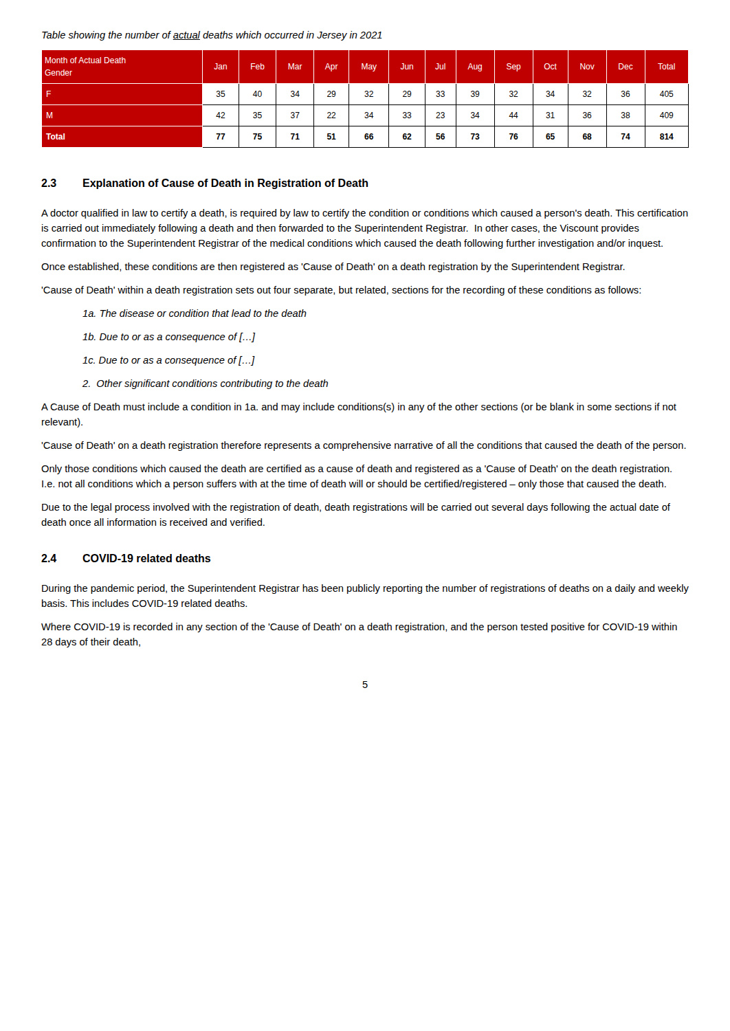Table showing the number of actual deaths which occurred in Jersey in 2021
| Month of Actual Death Gender | Jan | Feb | Mar | Apr | May | Jun | Jul | Aug | Sep | Oct | Nov | Dec | Total |
| --- | --- | --- | --- | --- | --- | --- | --- | --- | --- | --- | --- | --- | --- |
| F | 35 | 40 | 34 | 29 | 32 | 29 | 33 | 39 | 32 | 34 | 32 | 36 | 405 |
| M | 42 | 35 | 37 | 22 | 34 | 33 | 23 | 34 | 44 | 31 | 36 | 38 | 409 |
| Total | 77 | 75 | 71 | 51 | 66 | 62 | 56 | 73 | 76 | 65 | 68 | 74 | 814 |
2.3 Explanation of Cause of Death in Registration of Death
A doctor qualified in law to certify a death, is required by law to certify the condition or conditions which caused a person's death. This certification is carried out immediately following a death and then forwarded to the Superintendent Registrar. In other cases, the Viscount provides confirmation to the Superintendent Registrar of the medical conditions which caused the death following further investigation and/or inquest.
Once established, these conditions are then registered as 'Cause of Death' on a death registration by the Superintendent Registrar.
'Cause of Death' within a death registration sets out four separate, but related, sections for the recording of these conditions as follows:
1a. The disease or condition that lead to the death
1b. Due to or as a consequence of […]
1c. Due to or as a consequence of […]
2. Other significant conditions contributing to the death
A Cause of Death must include a condition in 1a. and may include conditions(s) in any of the other sections (or be blank in some sections if not relevant).
'Cause of Death' on a death registration therefore represents a comprehensive narrative of all the conditions that caused the death of the person.
Only those conditions which caused the death are certified as a cause of death and registered as a 'Cause of Death' on the death registration. I.e. not all conditions which a person suffers with at the time of death will or should be certified/registered – only those that caused the death.
Due to the legal process involved with the registration of death, death registrations will be carried out several days following the actual date of death once all information is received and verified.
2.4 COVID-19 related deaths
During the pandemic period, the Superintendent Registrar has been publicly reporting the number of registrations of deaths on a daily and weekly basis. This includes COVID-19 related deaths.
Where COVID-19 is recorded in any section of the 'Cause of Death' on a death registration, and the person tested positive for COVID-19 within 28 days of their death,
5